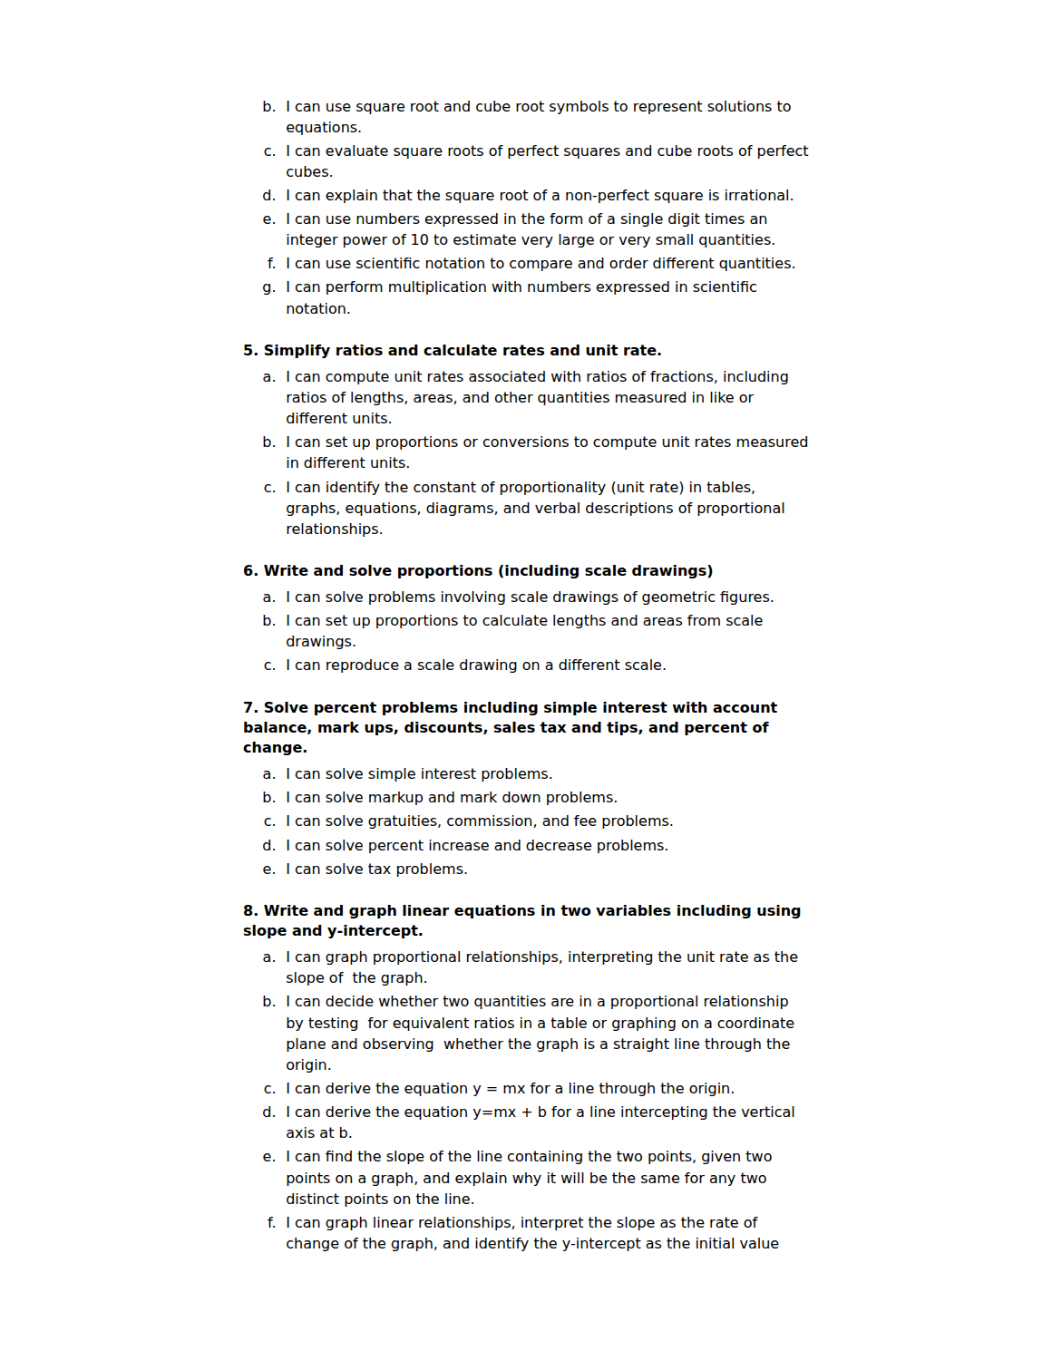I can use square root and cube root symbols to represent solutions to equations.
I can evaluate square roots of perfect squares and cube roots of perfect cubes.
I can explain that the square root of a non-perfect square is irrational.
I can use numbers expressed in the form of a single digit times an integer power of 10 to estimate very large or very small quantities.
I can use scientific notation to compare and order different quantities.
I can perform multiplication with numbers expressed in scientific notation.
5. Simplify ratios and calculate rates and unit rate.
I can compute unit rates associated with ratios of fractions, including ratios of lengths, areas, and other quantities measured in like or different units.
I can set up proportions or conversions to compute unit rates measured in different units.
I can identify the constant of proportionality (unit rate) in tables, graphs, equations, diagrams, and verbal descriptions of proportional relationships.
6. Write and solve proportions (including scale drawings)
I can solve problems involving scale drawings of geometric figures.
I can set up proportions to calculate lengths and areas from scale drawings.
I can reproduce a scale drawing on a different scale.
7. Solve percent problems including simple interest with account balance, mark ups, discounts, sales tax and tips, and percent of change.
I can solve simple interest problems.
I can solve markup and mark down problems.
I can solve gratuities, commission, and fee problems.
I can solve percent increase and decrease problems.
I can solve tax problems.
8. Write and graph linear equations in two variables including using slope and y-intercept.
I can graph proportional relationships, interpreting the unit rate as the slope of the graph.
I can decide whether two quantities are in a proportional relationship by testing for equivalent ratios in a table or graphing on a coordinate plane and observing whether the graph is a straight line through the origin.
I can derive the equation y = mx for a line through the origin.
I can derive the equation y=mx + b for a line intercepting the vertical axis at b.
I can find the slope of the line containing the two points, given two points on a graph, and explain why it will be the same for any two distinct points on the line.
I can graph linear relationships, interpret the slope as the rate of change of the graph, and identify the y-intercept as the initial value